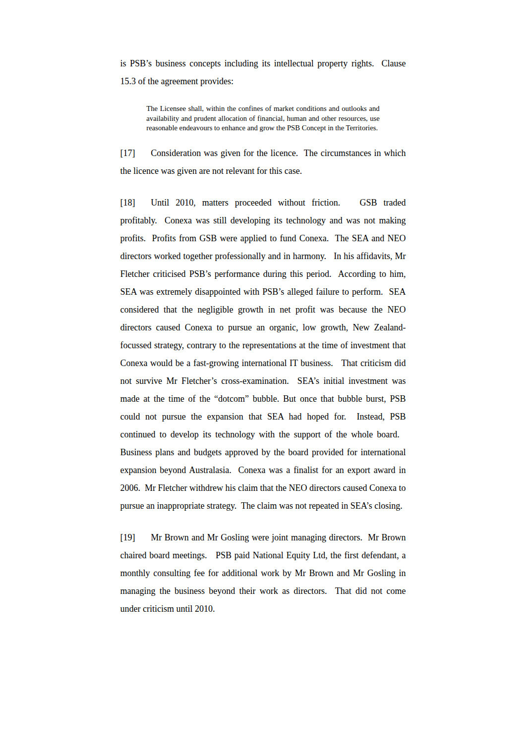is PSB’s business concepts including its intellectual property rights. Clause 15.3 of the agreement provides:
The Licensee shall, within the confines of market conditions and outlooks and availability and prudent allocation of financial, human and other resources, use reasonable endeavours to enhance and grow the PSB Concept in the Territories.
[17] Consideration was given for the licence. The circumstances in which the licence was given are not relevant for this case.
[18] Until 2010, matters proceeded without friction. GSB traded profitably. Conexa was still developing its technology and was not making profits. Profits from GSB were applied to fund Conexa. The SEA and NEO directors worked together professionally and in harmony. In his affidavits, Mr Fletcher criticised PSB’s performance during this period. According to him, SEA was extremely disappointed with PSB’s alleged failure to perform. SEA considered that the negligible growth in net profit was because the NEO directors caused Conexa to pursue an organic, low growth, New Zealand-focussed strategy, contrary to the representations at the time of investment that Conexa would be a fast-growing international IT business. That criticism did not survive Mr Fletcher’s cross-examination. SEA’s initial investment was made at the time of the “dotcom” bubble. But once that bubble burst, PSB could not pursue the expansion that SEA had hoped for. Instead, PSB continued to develop its technology with the support of the whole board. Business plans and budgets approved by the board provided for international expansion beyond Australasia. Conexa was a finalist for an export award in 2006. Mr Fletcher withdrew his claim that the NEO directors caused Conexa to pursue an inappropriate strategy. The claim was not repeated in SEA’s closing.
[19] Mr Brown and Mr Gosling were joint managing directors. Mr Brown chaired board meetings. PSB paid National Equity Ltd, the first defendant, a monthly consulting fee for additional work by Mr Brown and Mr Gosling in managing the business beyond their work as directors. That did not come under criticism until 2010.